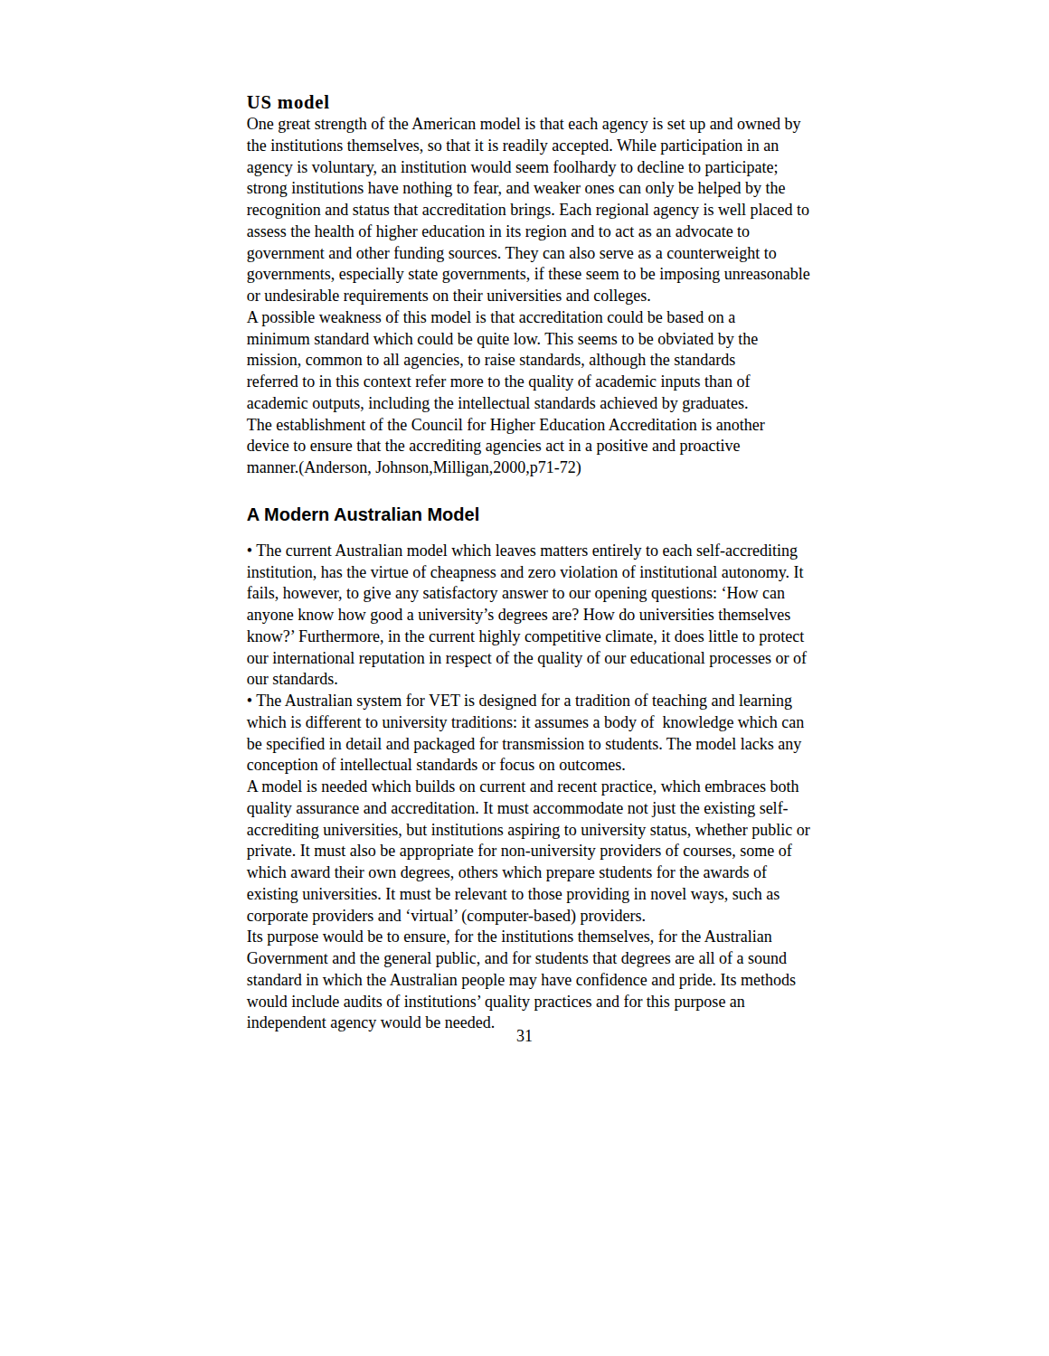US model
One great strength of the American model is that each agency is set up and owned by the institutions themselves, so that it is readily accepted. While participation in an agency is voluntary, an institution would seem foolhardy to decline to participate; strong institutions have nothing to fear, and weaker ones can only be helped by the recognition and status that accreditation brings. Each regional agency is well placed to assess the health of higher education in its region and to act as an advocate to government and other funding sources. They can also serve as a counterweight to governments, especially state governments, if these seem to be imposing unreasonable or undesirable requirements on their universities and colleges.
A possible weakness of this model is that accreditation could be based on a minimum standard which could be quite low. This seems to be obviated by the mission, common to all agencies, to raise standards, although the standards referred to in this context refer more to the quality of academic inputs than of academic outputs, including the intellectual standards achieved by graduates. The establishment of the Council for Higher Education Accreditation is another device to ensure that the accrediting agencies act in a positive and proactive manner.(Anderson, Johnson,Milligan,2000,p71-72)
A Modern Australian Model
• The current Australian model which leaves matters entirely to each self-accrediting institution, has the virtue of cheapness and zero violation of institutional autonomy. It fails, however, to give any satisfactory answer to our opening questions: ‘How can anyone know how good a university’s degrees are? How do universities themselves know?’ Furthermore, in the current highly competitive climate, it does little to protect our international reputation in respect of the quality of our educational processes or of our standards.
• The Australian system for VET is designed for a tradition of teaching and learning which is different to university traditions: it assumes a body of knowledge which can be specified in detail and packaged for transmission to students. The model lacks any conception of intellectual standards or focus on outcomes.
A model is needed which builds on current and recent practice, which embraces both quality assurance and accreditation. It must accommodate not just the existing self-accrediting universities, but institutions aspiring to university status, whether public or private. It must also be appropriate for non-university providers of courses, some of which award their own degrees, others which prepare students for the awards of existing universities. It must be relevant to those providing in novel ways, such as corporate providers and ‘virtual’ (computer-based) providers.
Its purpose would be to ensure, for the institutions themselves, for the Australian Government and the general public, and for students that degrees are all of a sound standard in which the Australian people may have confidence and pride. Its methods would include audits of institutions’ quality practices and for this purpose an independent agency would be needed.
31